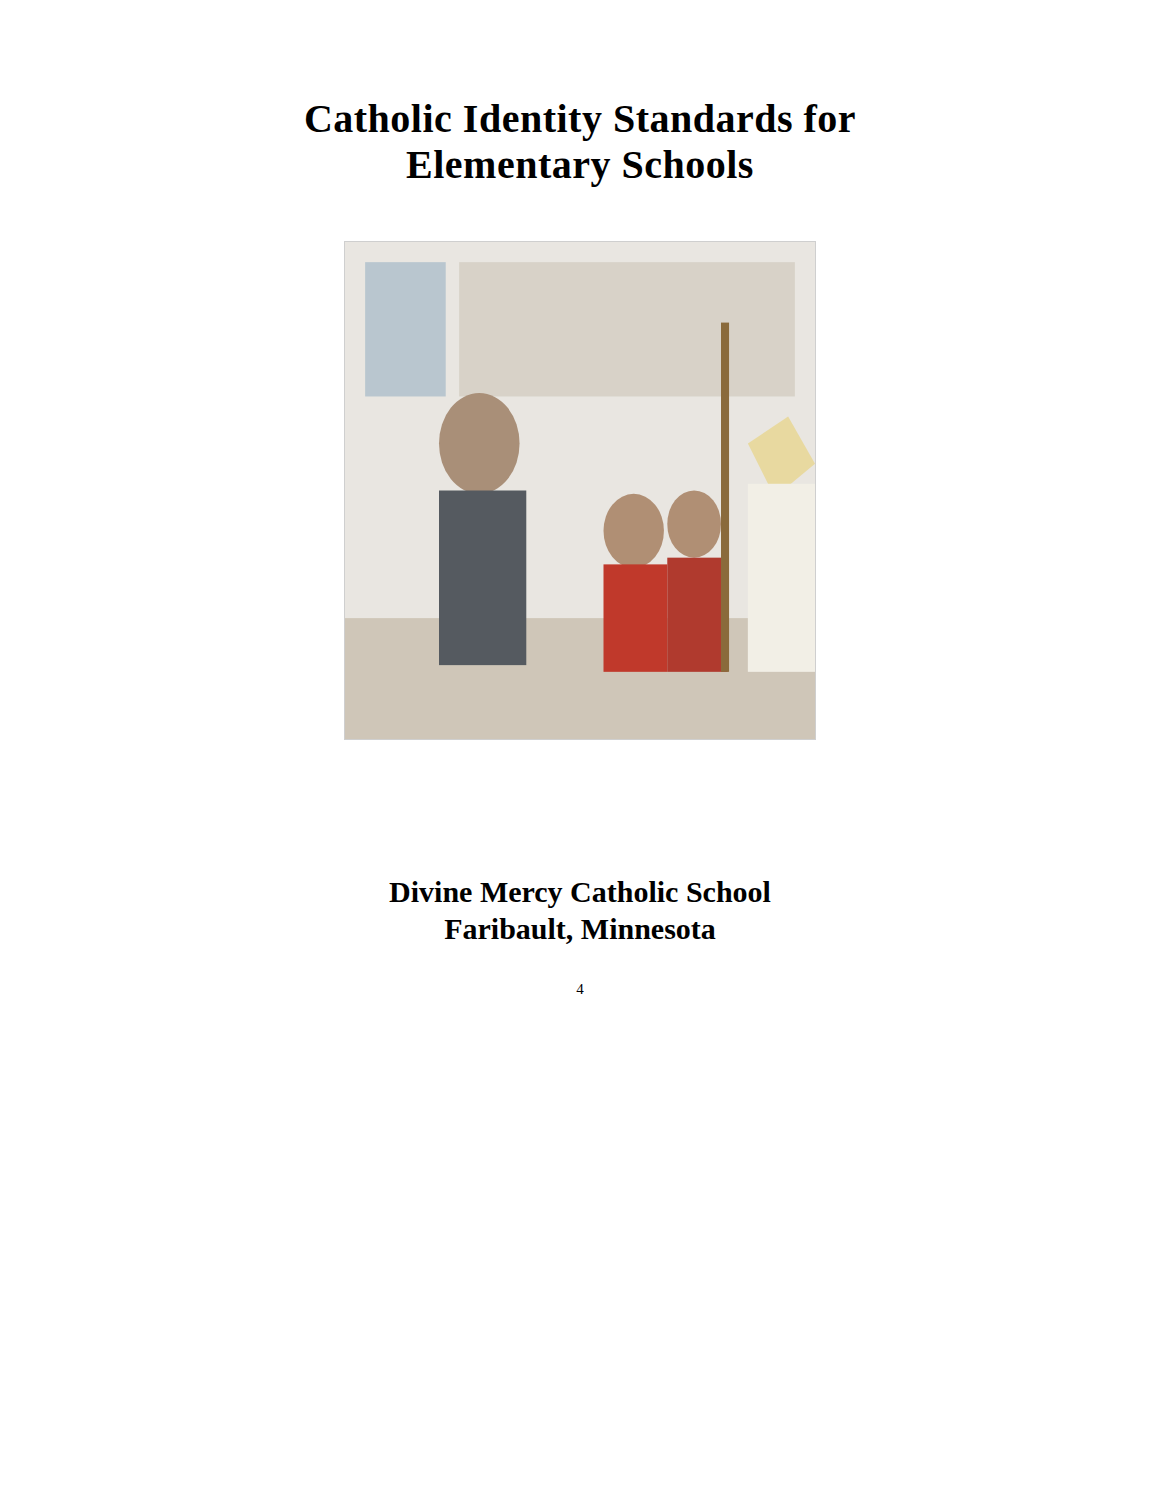Catholic Identity Standards for
Elementary Schools
Divine Mercy Catholic School
Faribault, Minnesota
4